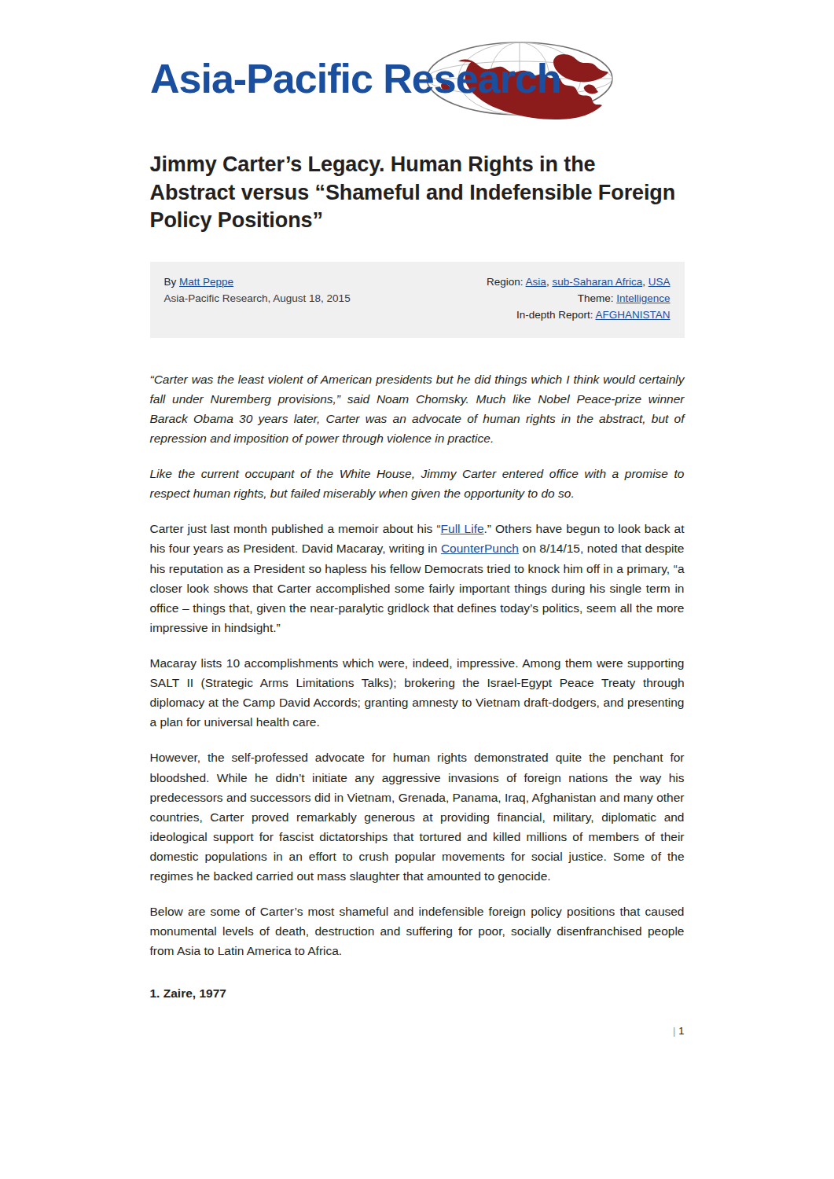Asia-Pacific Research
Jimmy Carter’s Legacy. Human Rights in the Abstract versus “Shameful and Indefensible Foreign Policy Positions”
By Matt Peppe
Asia-Pacific Research, August 18, 2015
Region: Asia, sub-Saharan Africa, USA
Theme: Intelligence
In-depth Report: AFGHANISTAN
“Carter was the least violent of American presidents but he did things which I think would certainly fall under Nuremberg provisions,” said Noam Chomsky. Much like Nobel Peace-prize winner Barack Obama 30 years later, Carter was an advocate of human rights in the abstract, but of repression and imposition of power through violence in practice.
Like the current occupant of the White House, Jimmy Carter entered office with a promise to respect human rights, but failed miserably when given the opportunity to do so.
Carter just last month published a memoir about his “Full Life.” Others have begun to look back at his four years as President. David Macaray, writing in CounterPunch on 8/14/15, noted that despite his reputation as a President so hapless his fellow Democrats tried to knock him off in a primary, “a closer look shows that Carter accomplished some fairly important things during his single term in office – things that, given the near-paralytic gridlock that defines today’s politics, seem all the more impressive in hindsight.”
Macaray lists 10 accomplishments which were, indeed, impressive. Among them were supporting SALT II (Strategic Arms Limitations Talks); brokering the Israel-Egypt Peace Treaty through diplomacy at the Camp David Accords; granting amnesty to Vietnam draft-dodgers, and presenting a plan for universal health care.
However, the self-professed advocate for human rights demonstrated quite the penchant for bloodshed. While he didn’t initiate any aggressive invasions of foreign nations the way his predecessors and successors did in Vietnam, Grenada, Panama, Iraq, Afghanistan and many other countries, Carter proved remarkably generous at providing financial, military, diplomatic and ideological support for fascist dictatorships that tortured and killed millions of members of their domestic populations in an effort to crush popular movements for social justice. Some of the regimes he backed carried out mass slaughter that amounted to genocide.
Below are some of Carter’s most shameful and indefensible foreign policy positions that caused monumental levels of death, destruction and suffering for poor, socially disenfranchised people from Asia to Latin America to Africa.
1. Zaire, 1977
|1